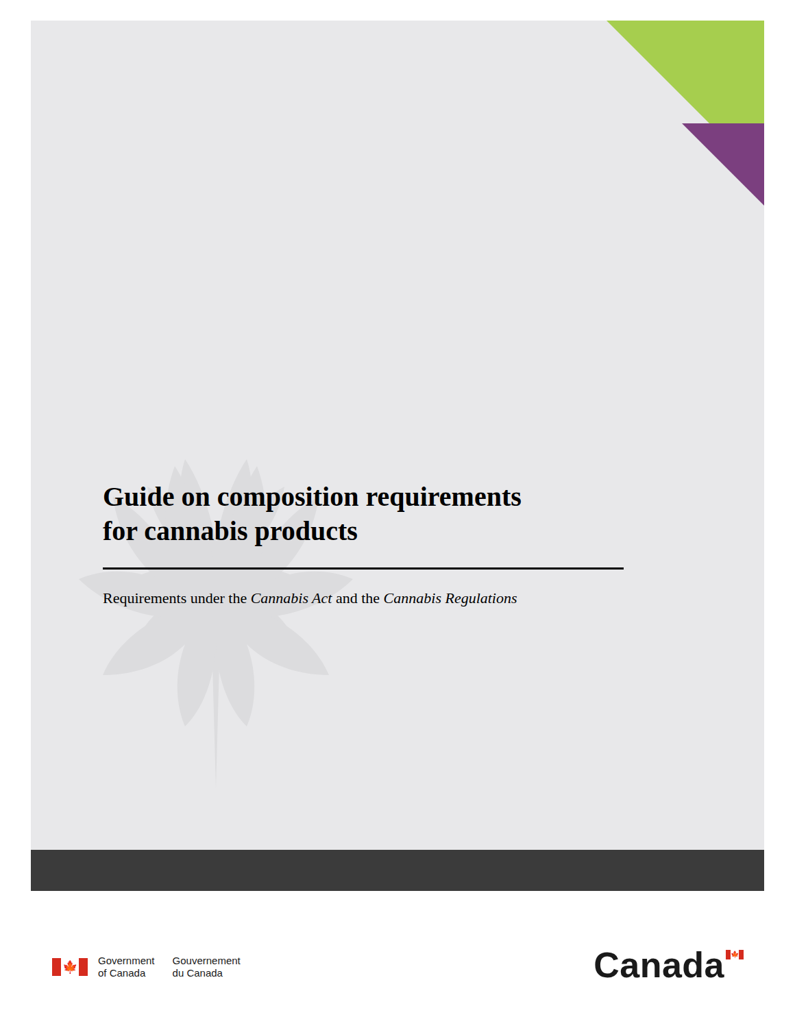Guide on composition requirements
for cannabis products
Requirements under the Cannabis Act and the Cannabis Regulations
🍁 Government
of Canada Gouvernement
du Canada
Canada 🍁